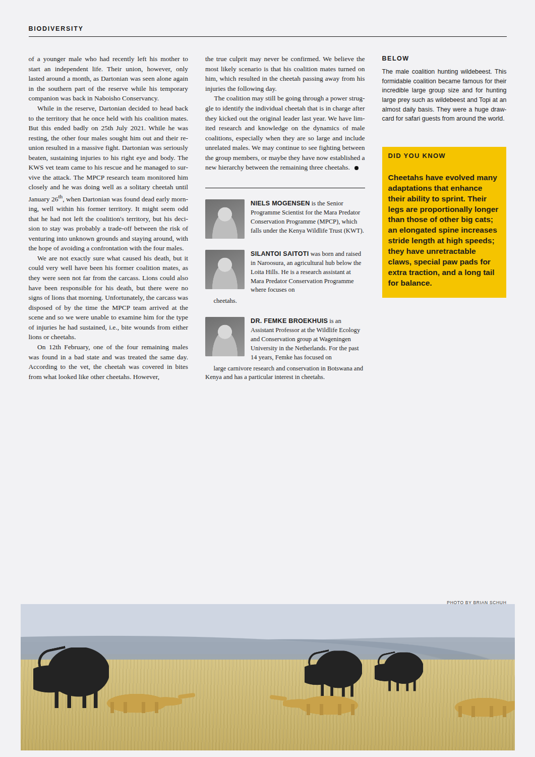Biodiversity
of a younger male who had recently left his mother to start an independent life. Their union, however, only lasted around a month, as Dartonian was seen alone again in the southern part of the reserve while his temporary companion was back in Naboisho Conservancy.
While in the reserve, Dartonian decided to head back to the territory that he once held with his coalition mates. But this ended badly on 25th July 2021. While he was resting, the other four males sought him out and their reunion resulted in a massive fight. Dartonian was seriously beaten, sustaining injuries to his right eye and body. The KWS vet team came to his rescue and he managed to survive the attack. The MPCP research team monitored him closely and he was doing well as a solitary cheetah until January 26th, when Dartonian was found dead early morning, well within his former territory. It might seem odd that he had not left the coalition's territory, but his decision to stay was probably a trade-off between the risk of venturing into unknown grounds and staying around, with the hope of avoiding a confrontation with the four males.
We are not exactly sure what caused his death, but it could very well have been his former coalition mates, as they were seen not far from the carcass. Lions could also have been responsible for his death, but there were no signs of lions that morning. Unfortunately, the carcass was disposed of by the time the MPCP team arrived at the scene and so we were unable to examine him for the type of injuries he had sustained, i.e., bite wounds from either lions or cheetahs.
On 12th February, one of the four remaining males was found in a bad state and was treated the same day. According to the vet, the cheetah was covered in bites from what looked like other cheetahs. However,
the true culprit may never be confirmed. We believe the most likely scenario is that his coalition mates turned on him, which resulted in the cheetah passing away from his injuries the following day.
The coalition may still be going through a power struggle to identify the individual cheetah that is in charge after they kicked out the original leader last year. We have limited research and knowledge on the dynamics of male coalitions, especially when they are so large and include unrelated males. We may continue to see fighting between the group members, or maybe they have now established a new hierarchy between the remaining three cheetahs.
NIELS MOGENSEN is the Senior Programme Scientist for the Mara Predator Conservation Programme (MPCP), which falls under the Kenya Wildlife Trust (KWT).
SILANTOI SAITOTI was born and raised in Naroosura, an agricultural hub below the Loita Hills. He is a research assistant at Mara Predator Conservation Programme where focuses on
cheetahs.
DR. FEMKE BROEKHUIS is an Assistant Professor at the Wildlife Ecology and Conservation group at Wageningen University in the Netherlands. For the past 14 years, Femke has focused on
large carnivore research and conservation in Botswana and Kenya and has a particular interest in cheetahs.
Below
The male coalition hunting wildebeest. This formidable coalition became famous for their incredible large group size and for hunting large prey such as wildebeest and Topi at an almost daily basis. They were a huge drawcard for safari guests from around the world.
Did you know
Cheetahs have evolved many adaptations that enhance their ability to sprint. Their legs are proportionally longer than those of other big cats; an elongated spine increases stride length at high speeds; they have unretractable claws, special paw pads for extra traction, and a long tail for balance.
Photo by Brian Schuh